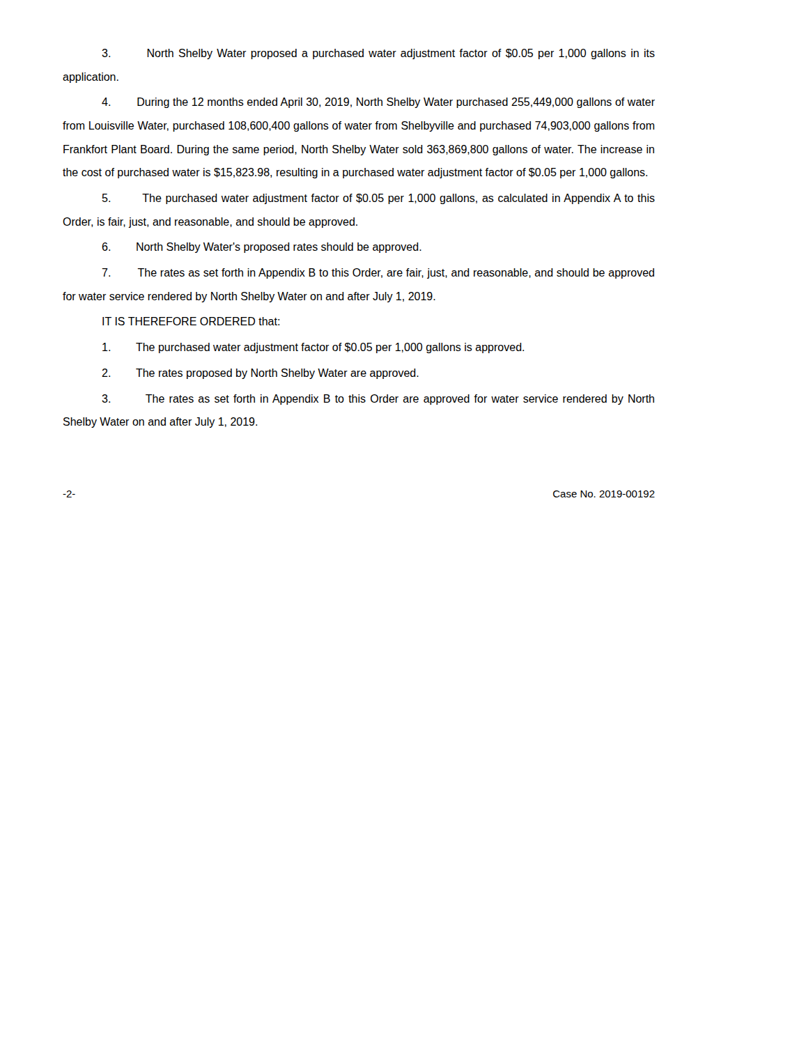3. North Shelby Water proposed a purchased water adjustment factor of $0.05 per 1,000 gallons in its application.
4. During the 12 months ended April 30, 2019, North Shelby Water purchased 255,449,000 gallons of water from Louisville Water, purchased 108,600,400 gallons of water from Shelbyville and purchased 74,903,000 gallons from Frankfort Plant Board. During the same period, North Shelby Water sold 363,869,800 gallons of water. The increase in the cost of purchased water is $15,823.98, resulting in a purchased water adjustment factor of $0.05 per 1,000 gallons.
5. The purchased water adjustment factor of $0.05 per 1,000 gallons, as calculated in Appendix A to this Order, is fair, just, and reasonable, and should be approved.
6. North Shelby Water's proposed rates should be approved.
7. The rates as set forth in Appendix B to this Order, are fair, just, and reasonable, and should be approved for water service rendered by North Shelby Water on and after July 1, 2019.
IT IS THEREFORE ORDERED that:
1. The purchased water adjustment factor of $0.05 per 1,000 gallons is approved.
2. The rates proposed by North Shelby Water are approved.
3. The rates as set forth in Appendix B to this Order are approved for water service rendered by North Shelby Water on and after July 1, 2019.
-2-
Case No. 2019-00192